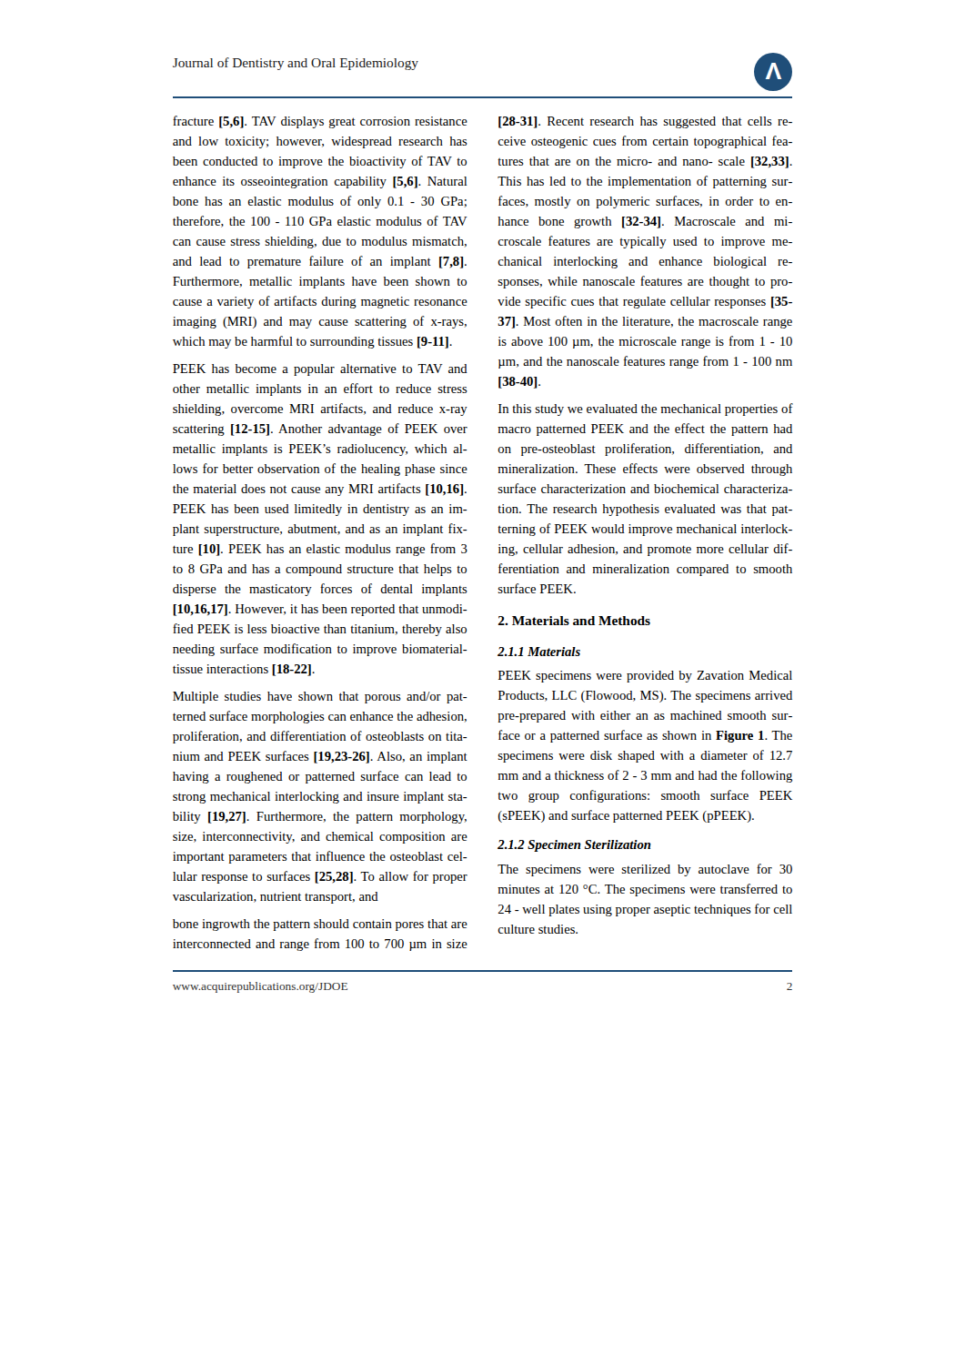Journal of Dentistry and Oral Epidemiology
Λ
fracture [5,6]. TAV displays great corrosion resistance and low toxicity; however, widespread research has been conducted to improve the bioactivity of TAV to enhance its osseointegration capability [5,6]. Natural bone has an elastic modulus of only 0.1 - 30 GPa; therefore, the 100 - 110 GPa elastic modulus of TAV can cause stress shielding, due to modulus mismatch, and lead to premature failure of an implant [7,8]. Furthermore, metallic implants have been shown to cause a variety of artifacts during magnetic resonance imaging (MRI) and may cause scattering of x-rays, which may be harmful to surrounding tissues [9-11].
PEEK has become a popular alternative to TAV and other metallic implants in an effort to reduce stress shielding, overcome MRI artifacts, and reduce x-ray scattering [12-15]. Another advantage of PEEK over metallic implants is PEEK’s radiolucency, which allows for better observation of the healing phase since the material does not cause any MRI artifacts [10,16]. PEEK has been used limitedly in dentistry as an implant superstructure, abutment, and as an implant fixture [10]. PEEK has an elastic modulus range from 3 to 8 GPa and has a compound structure that helps to disperse the masticatory forces of dental implants [10,16,17]. However, it has been reported that unmodified PEEK is less bioactive than titanium, thereby also needing surface modification to improve biomaterial-tissue interactions [18-22].
Multiple studies have shown that porous and/or patterned surface morphologies can enhance the adhesion, proliferation, and differentiation of osteoblasts on titanium and PEEK surfaces [19,23-26]. Also, an implant having a roughened or patterned surface can lead to strong mechanical interlocking and insure implant stability [19,27]. Furthermore, the pattern morphology, size, interconnectivity, and chemical composition are important parameters that influence the osteoblast cellular response to surfaces [25,28]. To allow for proper vascularization, nutrient transport, and
bone ingrowth the pattern should contain pores that are interconnected and range from 100 to 700 µm in size [28-31]. Recent research has suggested that cells receive osteogenic cues from certain topographical features that are on the micro- and nano- scale [32,33]. This has led to the implementation of patterning surfaces, mostly on polymeric surfaces, in order to enhance bone growth [32-34]. Macroscale and microscale features are typically used to improve mechanical interlocking and enhance biological responses, while nanoscale features are thought to provide specific cues that regulate cellular responses [35-37]. Most often in the literature, the macroscale range is above 100 µm, the microscale range is from 1 - 10 µm, and the nanoscale features range from 1 - 100 nm [38-40].
In this study we evaluated the mechanical properties of macro patterned PEEK and the effect the pattern had on pre-osteoblast proliferation, differentiation, and mineralization. These effects were observed through surface characterization and biochemical characterization. The research hypothesis evaluated was that patterning of PEEK would improve mechanical interlocking, cellular adhesion, and promote more cellular differentiation and mineralization compared to smooth surface PEEK.
2. Materials and Methods
2.1.1 Materials
PEEK specimens were provided by Zavation Medical Products, LLC (Flowood, MS). The specimens arrived pre-prepared with either an as machined smooth surface or a patterned surface as shown in Figure 1. The specimens were disk shaped with a diameter of 12.7 mm and a thickness of 2 - 3 mm and had the following two group configurations: smooth surface PEEK (sPEEK) and surface patterned PEEK (pPEEK).
2.1.2 Specimen Sterilization
The specimens were sterilized by autoclave for 30 minutes at 120 °C. The specimens were transferred to 24 - well plates using proper aseptic techniques for cell culture studies.
www.acquirepublications.org/JDOE
2